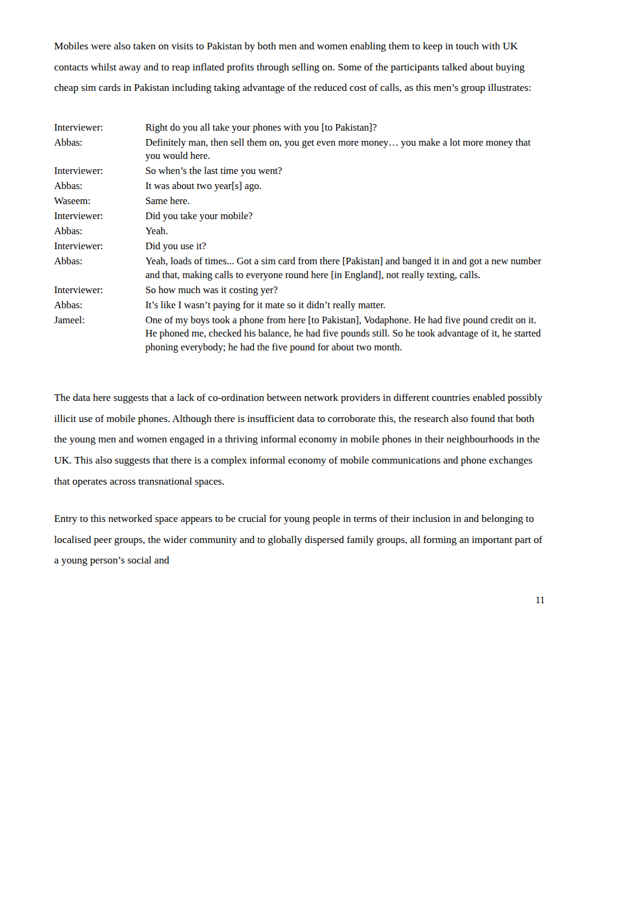Mobiles were also taken on visits to Pakistan by both men and women enabling them to keep in touch with UK contacts whilst away and to reap inflated profits through selling on. Some of the participants talked about buying cheap sim cards in Pakistan including taking advantage of the reduced cost of calls, as this men’s group illustrates:
| Interviewer: | Right do you all take your phones with you [to Pakistan]? |
| Abbas: | Definitely man, then sell them on, you get even more money… you make a lot more money that you would here. |
| Interviewer: | So when’s the last time you went? |
| Abbas: | It was about two year[s] ago. |
| Waseem: | Same here. |
| Interviewer: | Did you take your mobile? |
| Abbas: | Yeah. |
| Interviewer: | Did you use it? |
| Abbas: | Yeah, loads of times... Got a sim card from there [Pakistan] and banged it in and got a new number and that, making calls to everyone round here [in England], not really texting, calls. |
| Interviewer: | So how much was it costing yer? |
| Abbas: | It’s like I wasn’t paying for it mate so it didn’t really matter. |
| Jameel: | One of my boys took a phone from here [to Pakistan], Vodaphone. He had five pound credit on it. He phoned me, checked his balance, he had five pounds still. So he took advantage of it, he started phoning everybody; he had the five pound for about two month. |
The data here suggests that a lack of co-ordination between network providers in different countries enabled possibly illicit use of mobile phones. Although there is insufficient data to corroborate this, the research also found that both the young men and women engaged in a thriving informal economy in mobile phones in their neighbourhoods in the UK. This also suggests that there is a complex informal economy of mobile communications and phone exchanges that operates across transnational spaces.
Entry to this networked space appears to be crucial for young people in terms of their inclusion in and belonging to localised peer groups, the wider community and to globally dispersed family groups, all forming an important part of a young person’s social and
11